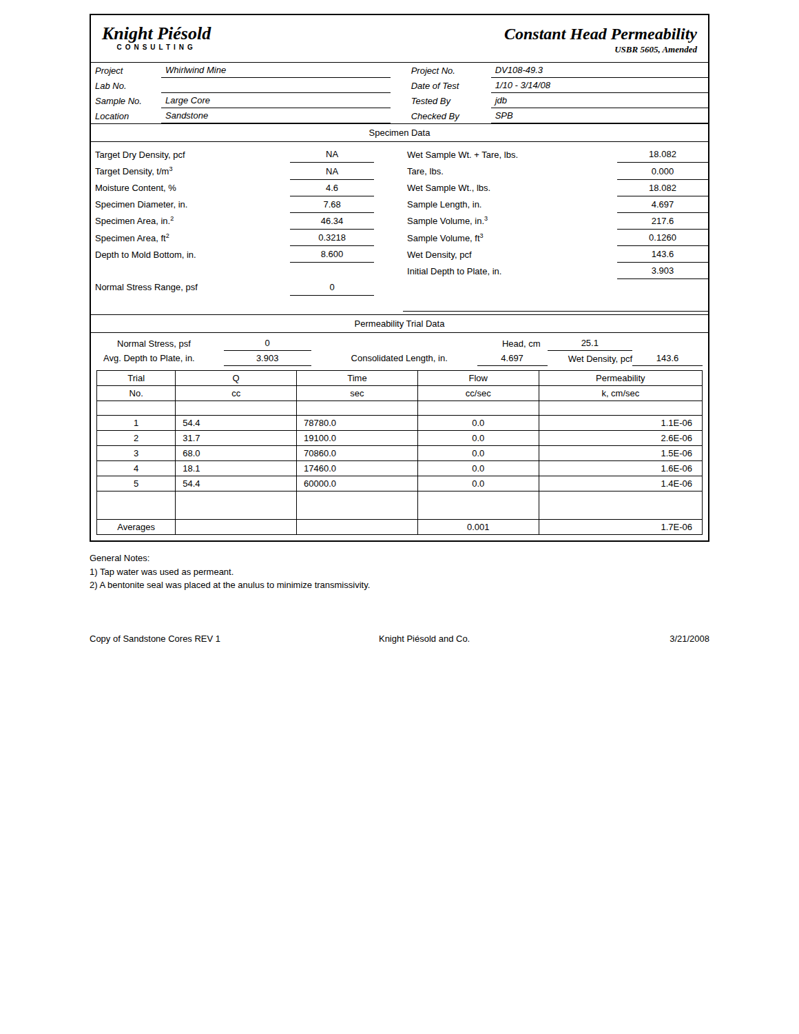| Knight Piésold CONSULTING Constant Head Permeability USBR 5605, Amended |
| / Project / Whirlwind Mine / Project No. / DV108-49.3 / / Lab No. / / Date of Test / 1/10 - 3/14/08 / / Sample No. / Large Core / Tested By / jdb / / Location / Sandstone / Checked By / SPB / |
| Specimen Data |
| / Target Dry Density, pcf / NA / / Wet Sample Wt. + Tare, lbs. / 18.082 / / Target Density, t/m 3 / NA / / Tare, lbs. / 0.000 / / Moisture Content, % / 4.6 / / Wet Sample Wt., lbs. / 18.082 / / Specimen Diameter, in. / 7.68 / / Sample Length, in. / 4.697 / / Specimen Area, in. 2 / 46.34 / / Sample Volume, in. 3 / 217.6 / / Specimen Area, ft 2 / 0.3218 / / Sample Volume, ft 3 / 0.1260 / / Depth to Mold Bottom, in. / 8.600 / / Wet Density, pcf / 143.6 / / / / / Initial Depth to Plate, in. / 3.903 / / Normal Stress Range, psf / 0 / / / / |
| Permeability Trial Data |
| / Normal Stress, psf / 0 / / / Head, cm / 25.1 / / Avg. Depth to Plate, in. / 3.903 / / Consolidated Length, in. / 4.697 / Wet Density, pcf / 143.6 / / Trial / Q / Time / Flow / Permeability / / --- / --- / --- / --- / --- / / No. / cc / sec / cc/sec / k, cm/sec / / 1 / 54.4 / 78780.0 / 0.0 / 1.1E-06 / / 2 / 31.7 / 19100.0 / 0.0 / 2.6E-06 / / 3 / 68.0 / 70860.0 / 0.0 / 1.5E-06 / / 4 / 18.1 / 17460.0 / 0.0 / 1.6E-06 / / 5 / 54.4 / 60000.0 / 0.0 / 1.4E-06 / / Averages / / / 0.001 / 1.7E-06 / |
General Notes:
1) Tap water was used as permeant.
2) A bentonite seal was placed at the anulus to minimize transmissivity.
Copy of Sandstone Cores REV 1
Knight Piésold and Co.
3/21/2008